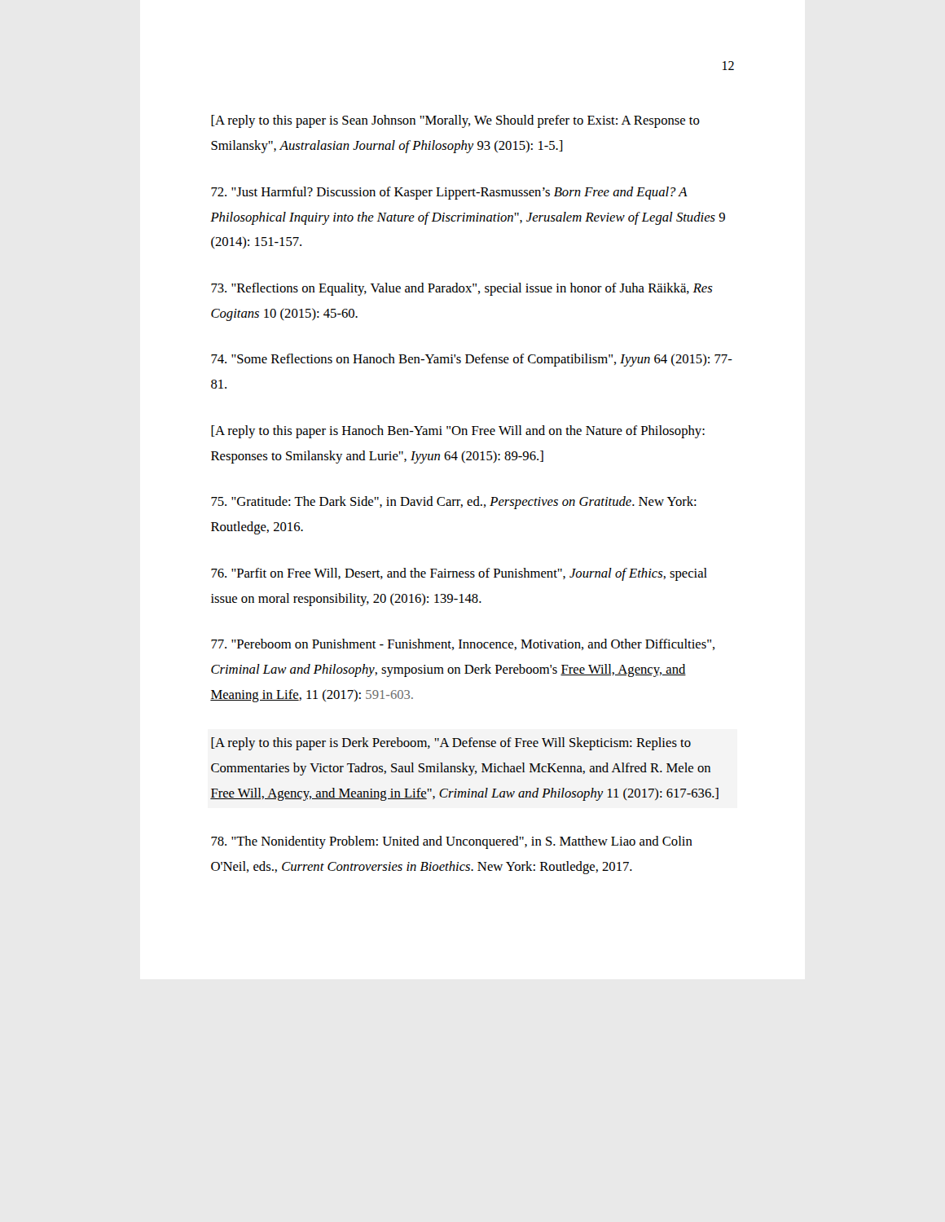12
[A reply to this paper is Sean Johnson "Morally, We Should prefer to Exist: A Response to Smilansky", Australasian Journal of Philosophy 93 (2015): 1-5.]
72. "Just Harmful? Discussion of Kasper Lippert-Rasmussen’s Born Free and Equal? A Philosophical Inquiry into the Nature of Discrimination", Jerusalem Review of Legal Studies 9 (2014): 151-157.
73. "Reflections on Equality, Value and Paradox", special issue in honor of Juha Räikkä, Res Cogitans 10 (2015): 45-60.
74. "Some Reflections on Hanoch Ben-Yami's Defense of Compatibilism", Iyyun 64 (2015): 77-81.
[A reply to this paper is Hanoch Ben-Yami "On Free Will and on the Nature of Philosophy: Responses to Smilansky and Lurie", Iyyun 64 (2015): 89-96.]
75. "Gratitude: The Dark Side", in David Carr, ed., Perspectives on Gratitude. New York: Routledge, 2016.
76. "Parfit on Free Will, Desert, and the Fairness of Punishment", Journal of Ethics, special issue on moral responsibility, 20 (2016): 139-148.
77. "Pereboom on Punishment - Funishment, Innocence, Motivation, and Other Difficulties", Criminal Law and Philosophy, symposium on Derk Pereboom's Free Will, Agency, and Meaning in Life, 11 (2017): 591-603.
[A reply to this paper is Derk Pereboom, "A Defense of Free Will Skepticism: Replies to Commentaries by Victor Tadros, Saul Smilansky, Michael McKenna, and Alfred R. Mele on Free Will, Agency, and Meaning in Life", Criminal Law and Philosophy 11 (2017): 617-636.]
78. "The Nonidentity Problem: United and Unconquered", in S. Matthew Liao and Colin O'Neil, eds., Current Controversies in Bioethics. New York: Routledge, 2017.